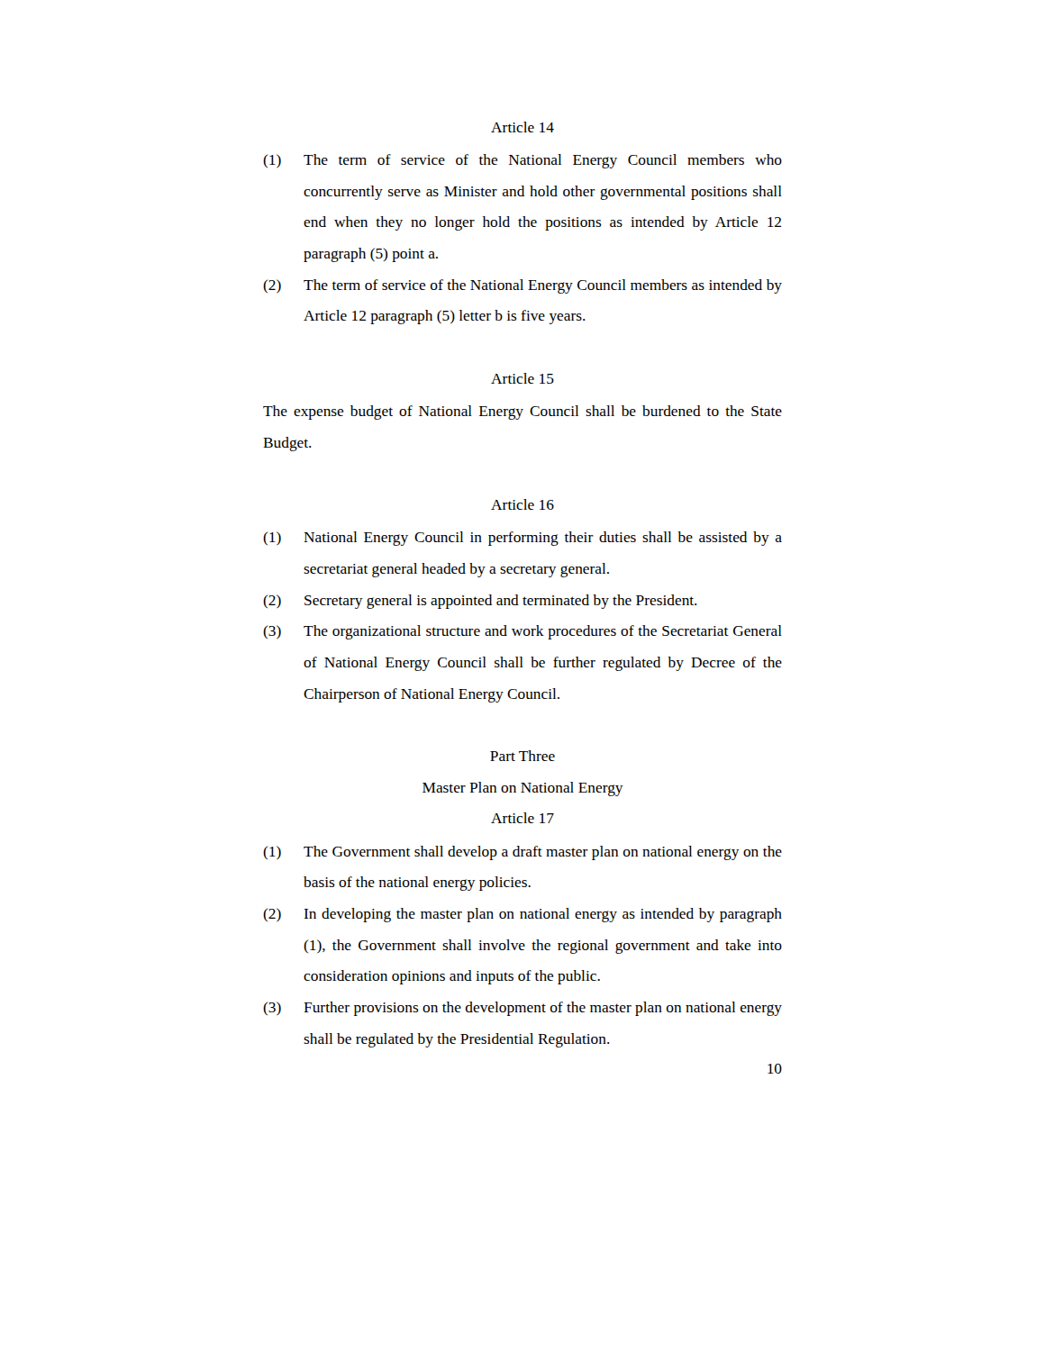Article 14
(1) The term of service of the National Energy Council members who concurrently serve as Minister and hold other governmental positions shall end when they no longer hold the positions as intended by Article 12 paragraph (5) point a.
(2) The term of service of the National Energy Council members as intended by Article 12 paragraph (5) letter b is five years.
Article 15
The expense budget of National Energy Council shall be burdened to the State Budget.
Article 16
(1) National Energy Council in performing their duties shall be assisted by a secretariat general headed by a secretary general.
(2) Secretary general is appointed and terminated by the President.
(3) The organizational structure and work procedures of the Secretariat General of National Energy Council shall be further regulated by Decree of the Chairperson of National Energy Council.
Part Three
Master Plan on National Energy
Article 17
(1) The Government shall develop a draft master plan on national energy on the basis of the national energy policies.
(2) In developing the master plan on national energy as intended by paragraph (1), the Government shall involve the regional government and take into consideration opinions and inputs of the public.
(3) Further provisions on the development of the master plan on national energy shall be regulated by the Presidential Regulation.
10